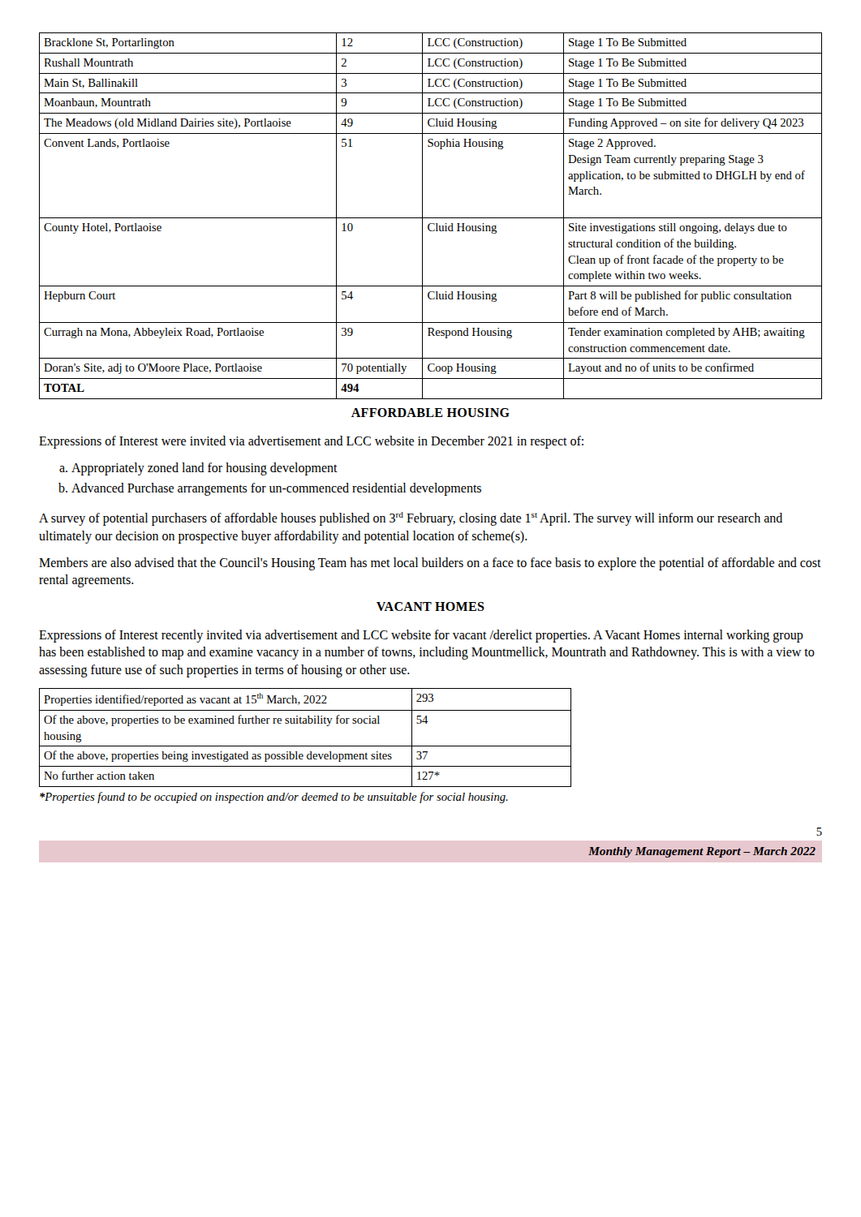| Bracklone St, Portarlington | 12 | LCC (Construction) | Stage 1 To Be Submitted |
| Rushall Mountrath | 2 | LCC (Construction) | Stage 1 To Be Submitted |
| Main St, Ballinakill | 3 | LCC (Construction) | Stage 1 To Be Submitted |
| Moanbaun, Mountrath | 9 | LCC (Construction) | Stage 1 To Be Submitted |
| The Meadows (old Midland Dairies site), Portlaoise | 49 | Cluid Housing | Funding Approved – on site for delivery Q4 2023 |
| Convent Lands, Portlaoise | 51 | Sophia Housing | Stage 2 Approved. Design Team currently preparing Stage 3 application, to be submitted to DHGLH by end of March. |
| County Hotel, Portlaoise | 10 | Cluid Housing | Site investigations still ongoing, delays due to structural condition of the building. Clean up of front facade of the property to be complete within two weeks. |
| Hepburn Court | 54 | Cluid Housing | Part 8 will be published for public consultation before end of March. |
| Curragh na Mona, Abbeyleix Road, Portlaoise | 39 | Respond Housing | Tender examination completed by AHB; awaiting construction commencement date. |
| Doran's Site, adj to O'Moore Place, Portlaoise | 70 potentially | Coop Housing | Layout and no of units to be confirmed |
| TOTAL | 494 | | |
AFFORDABLE HOUSING
Expressions of Interest were invited via advertisement and LCC website in December 2021 in respect of:
Appropriately zoned land for housing development
Advanced Purchase arrangements for un-commenced residential developments
A survey of potential purchasers of affordable houses published on 3rd February, closing date 1st April. The survey will inform our research and ultimately our decision on prospective buyer affordability and potential location of scheme(s).
Members are also advised that the Council's Housing Team has met local builders on a face to face basis to explore the potential of affordable and cost rental agreements.
VACANT HOMES
Expressions of Interest recently invited via advertisement and LCC website for vacant /derelict properties. A Vacant Homes internal working group has been established to map and examine vacancy in a number of towns, including Mountmellick, Mountrath and Rathdowney. This is with a view to assessing future use of such properties in terms of housing or other use.
| Properties identified/reported as vacant at 15 th March, 2022 | 293 |
| Of the above, properties to be examined further re suitability for social housing | 54 |
| Of the above, properties being investigated as possible development sites | 37 |
| No further action taken | 127* |
*Properties found to be occupied on inspection and/or deemed to be unsuitable for social housing.
5
Monthly Management Report – March 2022